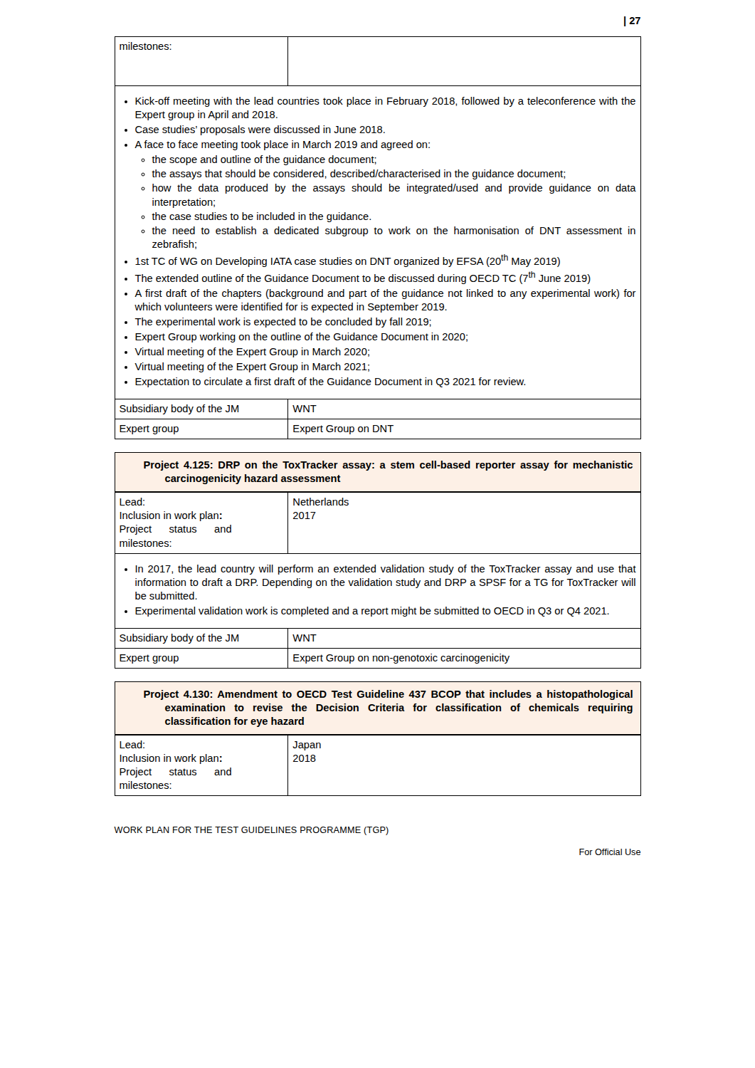| 27
| milestones: | |
| Kick-off meeting with the lead countries took place in February 2018, followed by a teleconference with the Expert group in April and 2018. Case studies’ proposals were discussed in June 2018. A face to face meeting took place in March 2019 and agreed on: the scope and outline of the guidance document; the assays that should be considered, described/characterised in the guidance document; how the data produced by the assays should be integrated/used and provide guidance on data interpretation; the case studies to be included in the guidance. the need to establish a dedicated subgroup to work on the harmonisation of DNT assessment in zebrafish; 1st TC of WG on Developing IATA case studies on DNT organized by EFSA (20 th May 2019) The extended outline of the Guidance Document to be discussed during OECD TC (7 th June 2019) A first draft of the chapters (background and part of the guidance not linked to any experimental work) for which volunteers were identified for is expected in September 2019. The experimental work is expected to be concluded by fall 2019; Expert Group working on the outline of the Guidance Document in 2020; Virtual meeting of the Expert Group in March 2020; Virtual meeting of the Expert Group in March 2021; Expectation to circulate a first draft of the Guidance Document in Q3 2021 for review. |
| Subsidiary body of the JM | WNT |
| Expert group | Expert Group on DNT |
Project 4.125: DRP on the ToxTracker assay: a stem cell-based reporter assay for mechanistic carcinogenicity hazard assessment
| Lead: Inclusion in work plan : Project status and milestones: | Netherlands 2017 |
| In 2017, the lead country will perform an extended validation study of the ToxTracker assay and use that information to draft a DRP. Depending on the validation study and DRP a SPSF for a TG for ToxTracker will be submitted. Experimental validation work is completed and a report might be submitted to OECD in Q3 or Q4 2021. |
| Subsidiary body of the JM | WNT |
| Expert group | Expert Group on non-genotoxic carcinogenicity |
Project 4.130: Amendment to OECD Test Guideline 437 BCOP that includes a histopathological examination to revise the Decision Criteria for classification of chemicals requiring classification for eye hazard
| Lead: Inclusion in work plan : Project status and milestones: | Japan 2018 |
WORK PLAN FOR THE TEST GUIDELINES PROGRAMME (TGP)
For Official Use